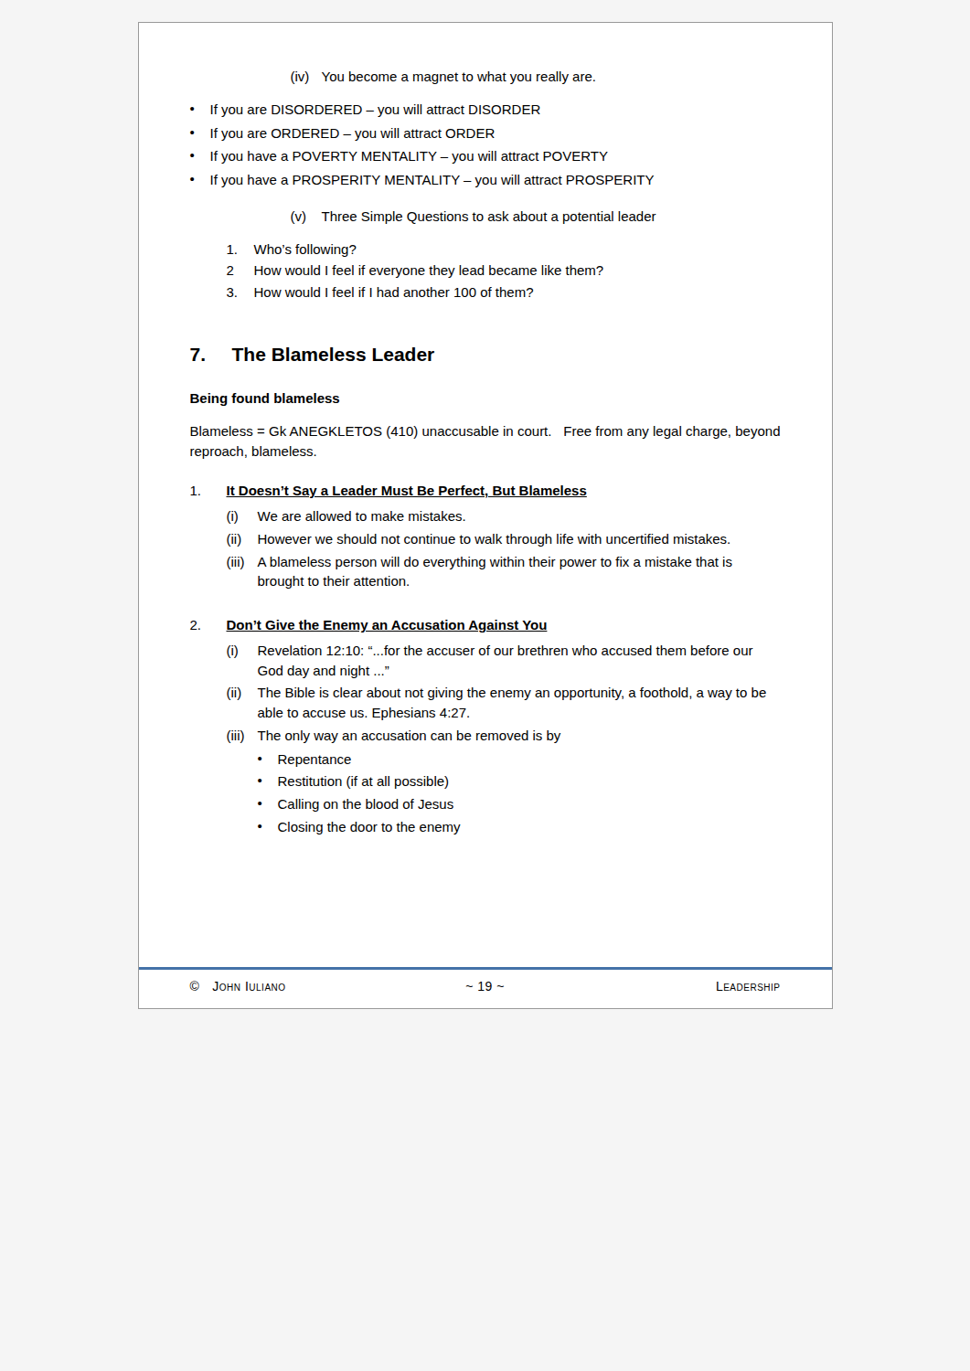(iv) You become a magnet to what you really are.
If you are DISORDERED – you will attract DISORDER
If you are ORDERED – you will attract ORDER
If you have a POVERTY MENTALITY – you will attract POVERTY
If you have a PROSPERITY MENTALITY – you will attract PROSPERITY
(v) Three Simple Questions to ask about a potential leader
1. Who’s following?
2 How would I feel if everyone they lead became like them?
3. How would I feel if I had another 100 of them?
7. The Blameless Leader
Being found blameless
Blameless = Gk ANEGKLETOS (410) unaccusable in court. Free from any legal charge, beyond reproach, blameless.
1. It Doesn’t Say a Leader Must Be Perfect, But Blameless
(i) We are allowed to make mistakes.
(ii) However we should not continue to walk through life with uncertified mistakes.
(iii) A blameless person will do everything within their power to fix a mistake that is brought to their attention.
2. Don’t Give the Enemy an Accusation Against You
(i) Revelation 12:10: “...for the accuser of our brethren who accused them before our God day and night ...”
(ii) The Bible is clear about not giving the enemy an opportunity, a foothold, a way to be able to accuse us. Ephesians 4:27.
(iii) The only way an accusation can be removed is by
Repentance
Restitution (if at all possible)
Calling on the blood of Jesus
Closing the door to the enemy
©John Iuliano
~ 19 ~
Leadership